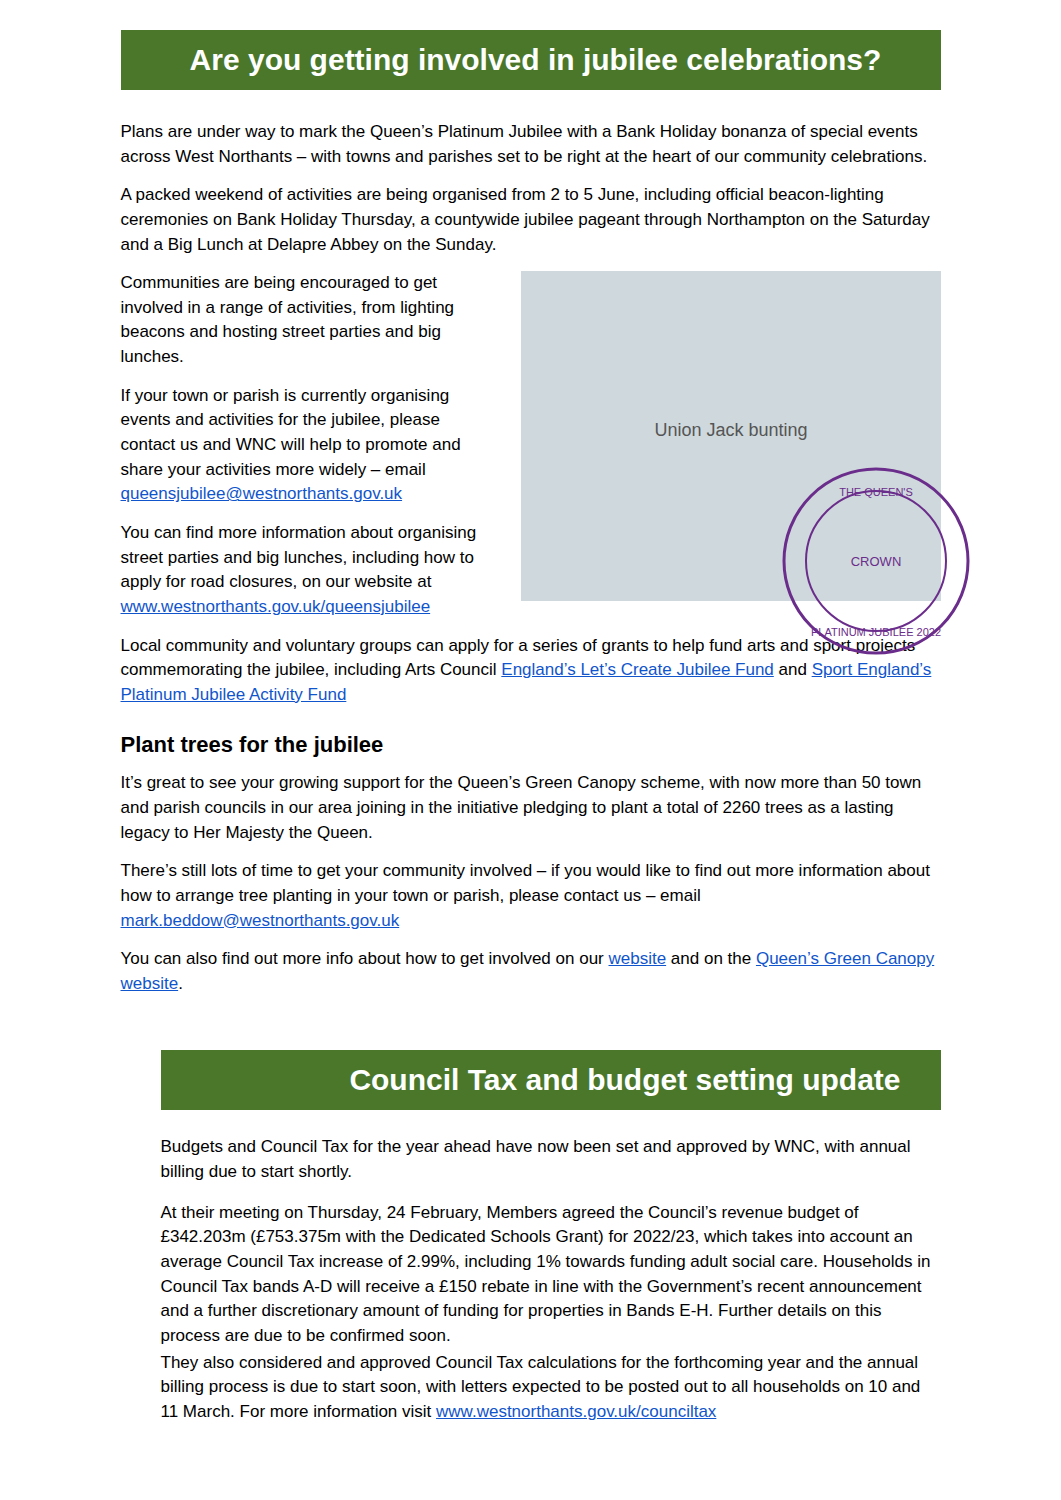Are you getting involved in jubilee celebrations?
Plans are under way to mark the Queen’s Platinum Jubilee with a Bank Holiday bonanza of special events across West Northants – with towns and parishes set to be right at the heart of our community celebrations.
A packed weekend of activities are being organised from 2 to 5 June, including official beacon-lighting ceremonies on Bank Holiday Thursday, a countywide jubilee pageant through Northampton on the Saturday and a Big Lunch at Delapre Abbey on the Sunday.
Communities are being encouraged to get involved in a range of activities, from lighting beacons and hosting street parties and big lunches.
If your town or parish is currently organising events and activities for the jubilee, please contact us and WNC will help to promote and share your activities more widely – email queensjubilee@westnorthants.gov.uk
You can find more information about organising street parties and big lunches, including how to apply for road closures, on our website at www.westnorthants.gov.uk/queensjubilee
Local community and voluntary groups can apply for a series of grants to help fund arts and sport projects commemorating the jubilee, including Arts Council England’s Let’s Create Jubilee Fund and Sport England’s Platinum Jubilee Activity Fund
Plant trees for the jubilee
It’s great to see your growing support for the Queen’s Green Canopy scheme, with now more than 50 town and parish councils in our area joining in the initiative pledging to plant a total of 2260 trees as a lasting legacy to Her Majesty the Queen.
There’s still lots of time to get your community involved – if you would like to find out more information about how to arrange tree planting in your town or parish, please contact us – email mark.beddow@westnorthants.gov.uk
You can also find out more info about how to get involved on our website and on the Queen’s Green Canopy website.
Council Tax and budget setting update
Budgets and Council Tax for the year ahead have now been set and approved by WNC, with annual billing due to start shortly.
At their meeting on Thursday, 24 February, Members agreed the Council’s revenue budget of £342.203m (£753.375m with the Dedicated Schools Grant) for 2022/23, which takes into account an average Council Tax increase of 2.99%, including 1% towards funding adult social care. Households in Council Tax bands A-D will receive a £150 rebate in line with the Government’s recent announcement and a further discretionary amount of funding for properties in Bands E-H. Further details on this process are due to be confirmed soon.
They also considered and approved Council Tax calculations for the forthcoming year and the annual billing process is due to start soon, with letters expected to be posted out to all households on 10 and 11 March. For more information visit www.westnorthants.gov.uk/counciltax